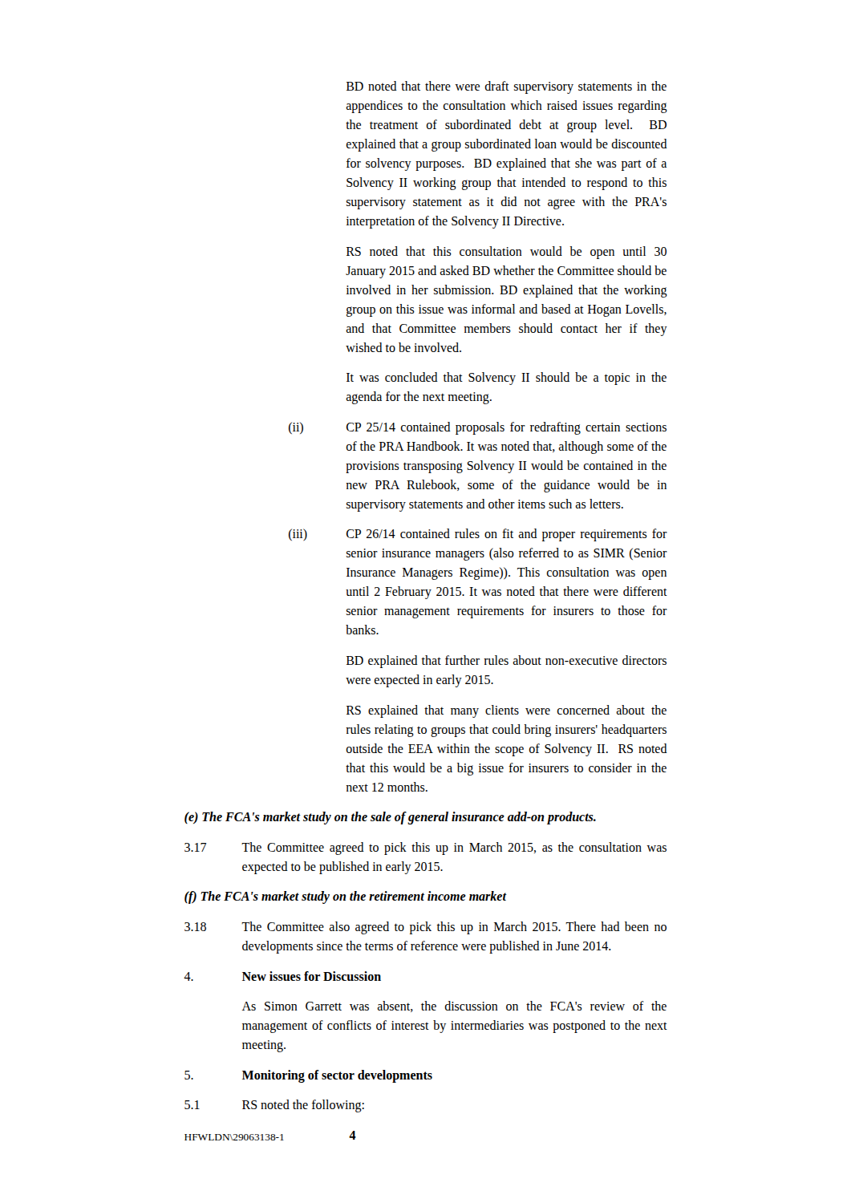BD noted that there were draft supervisory statements in the appendices to the consultation which raised issues regarding the treatment of subordinated debt at group level. BD explained that a group subordinated loan would be discounted for solvency purposes. BD explained that she was part of a Solvency II working group that intended to respond to this supervisory statement as it did not agree with the PRA's interpretation of the Solvency II Directive.
RS noted that this consultation would be open until 30 January 2015 and asked BD whether the Committee should be involved in her submission. BD explained that the working group on this issue was informal and based at Hogan Lovells, and that Committee members should contact her if they wished to be involved.
It was concluded that Solvency II should be a topic in the agenda for the next meeting.
(ii)
CP 25/14 contained proposals for redrafting certain sections of the PRA Handbook. It was noted that, although some of the provisions transposing Solvency II would be contained in the new PRA Rulebook, some of the guidance would be in supervisory statements and other items such as letters.
(iii)
CP 26/14 contained rules on fit and proper requirements for senior insurance managers (also referred to as SIMR (Senior Insurance Managers Regime)). This consultation was open until 2 February 2015. It was noted that there were different senior management requirements for insurers to those for banks.
BD explained that further rules about non-executive directors were expected in early 2015.
RS explained that many clients were concerned about the rules relating to groups that could bring insurers' headquarters outside the EEA within the scope of Solvency II. RS noted that this would be a big issue for insurers to consider in the next 12 months.
(e) The FCA's market study on the sale of general insurance add-on products.
3.17
The Committee agreed to pick this up in March 2015, as the consultation was expected to be published in early 2015.
(f) The FCA's market study on the retirement income market
3.18
The Committee also agreed to pick this up in March 2015. There had been no developments since the terms of reference were published in June 2014.
4.
New issues for Discussion
As Simon Garrett was absent, the discussion on the FCA's review of the management of conflicts of interest by intermediaries was postponed to the next meeting.
5.
Monitoring of sector developments
5.1
RS noted the following:
HFWLDN\29063138-1
4